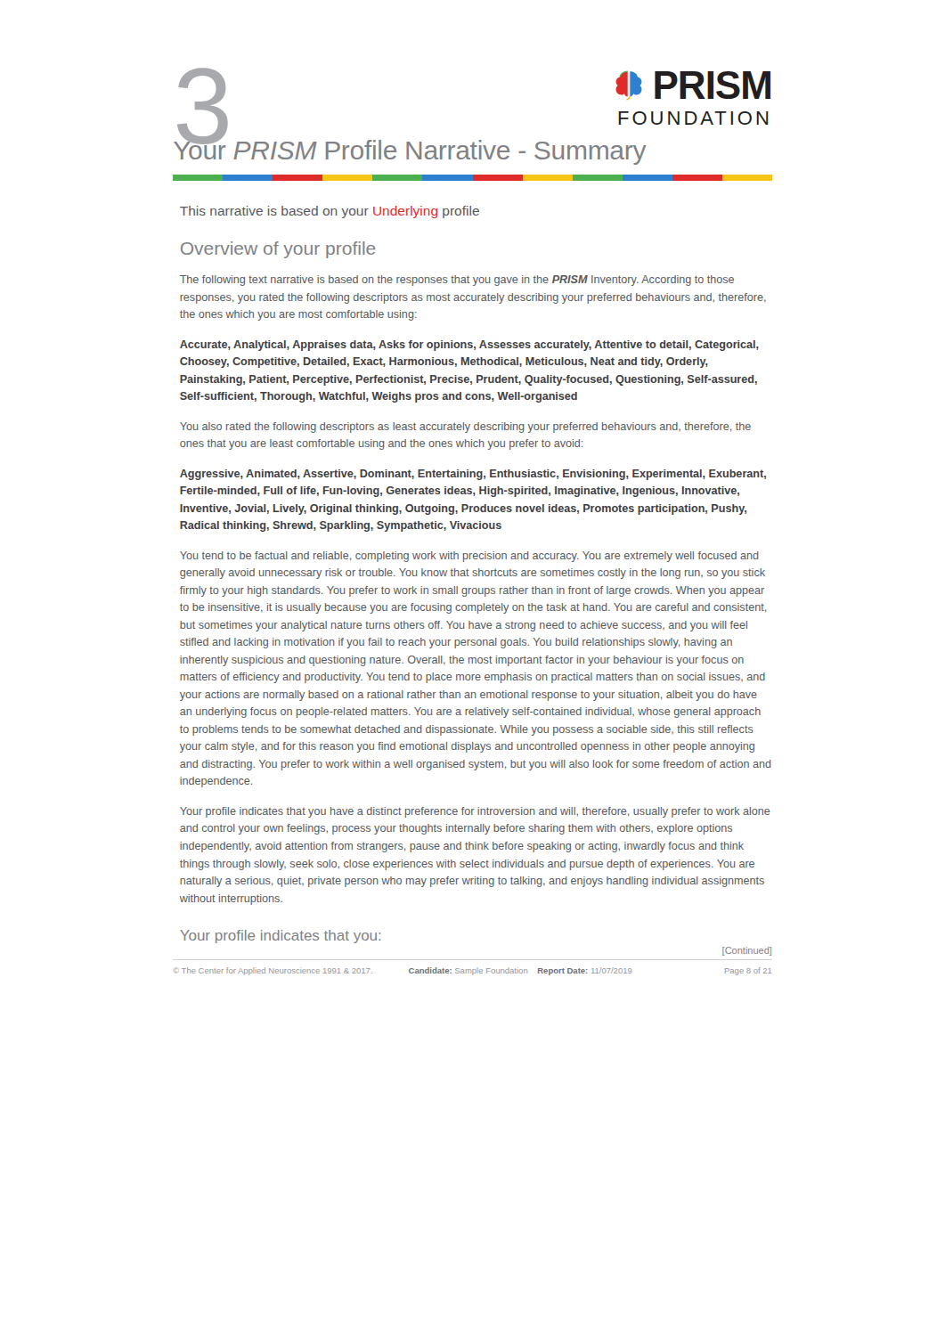3
PRISM
FOUNDATION
Your PRISM Profile Narrative - Summary
This narrative is based on your Underlying profile
Overview of your profile
The following text narrative is based on the responses that you gave in the PRISM Inventory. According to those responses, you rated the following descriptors as most accurately describing your preferred behaviours and, therefore, the ones which you are most comfortable using:
Accurate, Analytical, Appraises data, Asks for opinions, Assesses accurately, Attentive to detail, Categorical, Choosey, Competitive, Detailed, Exact, Harmonious, Methodical, Meticulous, Neat and tidy, Orderly, Painstaking, Patient, Perceptive, Perfectionist, Precise, Prudent, Quality-focused, Questioning, Self-assured, Self-sufficient, Thorough, Watchful, Weighs pros and cons, Well-organised
You also rated the following descriptors as least accurately describing your preferred behaviours and, therefore, the ones that you are least comfortable using and the ones which you prefer to avoid:
Aggressive, Animated, Assertive, Dominant, Entertaining, Enthusiastic, Envisioning, Experimental, Exuberant, Fertile-minded, Full of life, Fun-loving, Generates ideas, High-spirited, Imaginative, Ingenious, Innovative, Inventive, Jovial, Lively, Original thinking, Outgoing, Produces novel ideas, Promotes participation, Pushy, Radical thinking, Shrewd, Sparkling, Sympathetic, Vivacious
You tend to be factual and reliable, completing work with precision and accuracy. You are extremely well focused and generally avoid unnecessary risk or trouble. You know that shortcuts are sometimes costly in the long run, so you stick firmly to your high standards. You prefer to work in small groups rather than in front of large crowds. When you appear to be insensitive, it is usually because you are focusing completely on the task at hand. You are careful and consistent, but sometimes your analytical nature turns others off. You have a strong need to achieve success, and you will feel stifled and lacking in motivation if you fail to reach your personal goals. You build relationships slowly, having an inherently suspicious and questioning nature. Overall, the most important factor in your behaviour is your focus on matters of efficiency and productivity. You tend to place more emphasis on practical matters than on social issues, and your actions are normally based on a rational rather than an emotional response to your situation, albeit you do have an underlying focus on people-related matters. You are a relatively self-contained individual, whose general approach to problems tends to be somewhat detached and dispassionate. While you possess a sociable side, this still reflects your calm style, and for this reason you find emotional displays and uncontrolled openness in other people annoying and distracting. You prefer to work within a well organised system, but you will also look for some freedom of action and independence.
Your profile indicates that you have a distinct preference for introversion and will, therefore, usually prefer to work alone and control your own feelings, process your thoughts internally before sharing them with others, explore options independently, avoid attention from strangers, pause and think before speaking or acting, inwardly focus and think things through slowly, seek solo, close experiences with select individuals and pursue depth of experiences. You are naturally a serious, quiet, private person who may prefer writing to talking, and enjoys handling individual assignments without interruptions.
Your profile indicates that you:
[Continued]
© The Center for Applied Neuroscience 1991 & 2017.
Candidate: Sample Foundation Report Date: 11/07/2019
Page 8 of 21